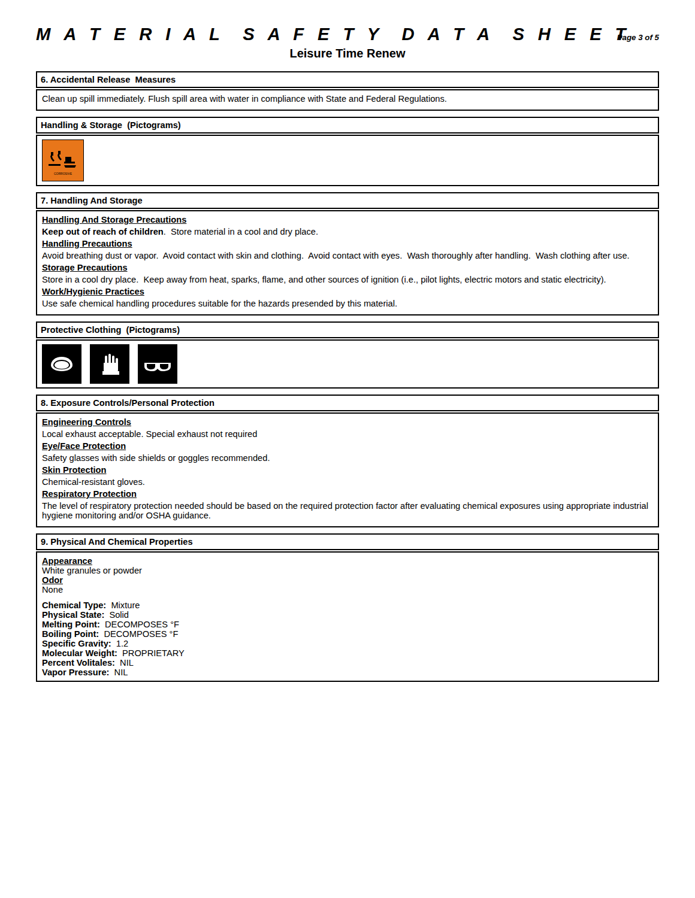M A T E R I A L S A F E T Y D A T A S H E E T
Page 3 of 5
Leisure Time Renew
6. Accidental Release Measures
Clean up spill immediately. Flush spill area with water in compliance with State and Federal Regulations.
Handling & Storage (Pictograms)
CORROSIVE
7. Handling And Storage
Handling And Storage Precautions
Keep out of reach of children. Store material in a cool and dry place.
Handling Precautions
Avoid breathing dust or vapor. Avoid contact with skin and clothing. Avoid contact with eyes. Wash thoroughly after handling. Wash clothing after use.
Storage Precautions
Store in a cool dry place. Keep away from heat, sparks, flame, and other sources of ignition (i.e., pilot lights, electric motors and static electricity).
Work/Hygienic Practices
Use safe chemical handling procedures suitable for the hazards presended by this material.
Protective Clothing (Pictograms)
8. Exposure Controls/Personal Protection
Engineering Controls
Local exhaust acceptable. Special exhaust not required
Eye/Face Protection
Safety glasses with side shields or goggles recommended.
Skin Protection
Chemical-resistant gloves.
Respiratory Protection
The level of respiratory protection needed should be based on the required protection factor after evaluating chemical exposures using appropriate industrial hygiene monitoring and/or OSHA guidance.
9. Physical And Chemical Properties
Appearance
White granules or powder
Odor
None
Chemical Type: Mixture
Physical State: Solid
Melting Point: DECOMPOSES °F
Boiling Point: DECOMPOSES °F
Specific Gravity: 1.2
Molecular Weight: PROPRIETARY
Percent Volitales: NIL
Vapor Pressure: NIL